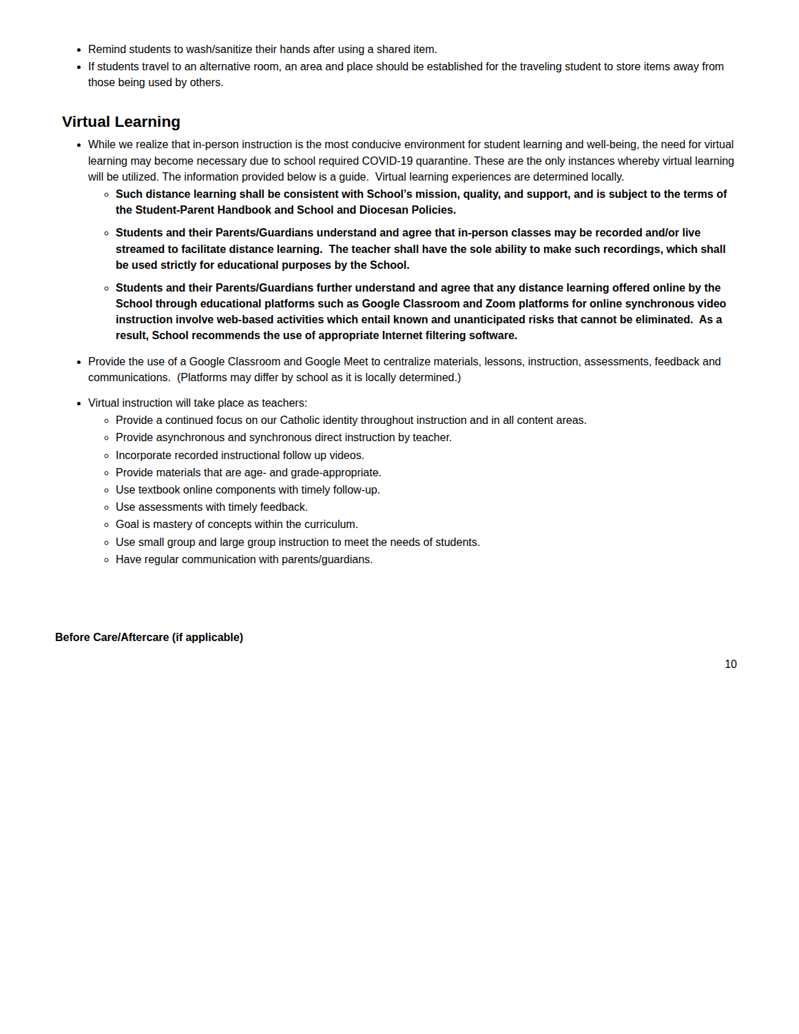Remind students to wash/sanitize their hands after using a shared item.
If students travel to an alternative room, an area and place should be established for the traveling student to store items away from those being used by others.
Virtual Learning
While we realize that in-person instruction is the most conducive environment for student learning and well-being, the need for virtual learning may become necessary due to school required COVID-19 quarantine. These are the only instances whereby virtual learning will be utilized. The information provided below is a guide. Virtual learning experiences are determined locally.
Such distance learning shall be consistent with School’s mission, quality, and support, and is subject to the terms of the Student-Parent Handbook and School and Diocesan Policies.
Students and their Parents/Guardians understand and agree that in-person classes may be recorded and/or live streamed to facilitate distance learning. The teacher shall have the sole ability to make such recordings, which shall be used strictly for educational purposes by the School.
Students and their Parents/Guardians further understand and agree that any distance learning offered online by the School through educational platforms such as Google Classroom and Zoom platforms for online synchronous video instruction involve web-based activities which entail known and unanticipated risks that cannot be eliminated. As a result, School recommends the use of appropriate Internet filtering software.
Provide the use of a Google Classroom and Google Meet to centralize materials, lessons, instruction, assessments, feedback and communications. (Platforms may differ by school as it is locally determined.)
Virtual instruction will take place as teachers:
Provide a continued focus on our Catholic identity throughout instruction and in all content areas.
Provide asynchronous and synchronous direct instruction by teacher.
Incorporate recorded instructional follow up videos.
Provide materials that are age- and grade-appropriate.
Use textbook online components with timely follow-up.
Use assessments with timely feedback.
Goal is mastery of concepts within the curriculum.
Use small group and large group instruction to meet the needs of students.
Have regular communication with parents/guardians.
Before Care/Aftercare (if applicable)
10